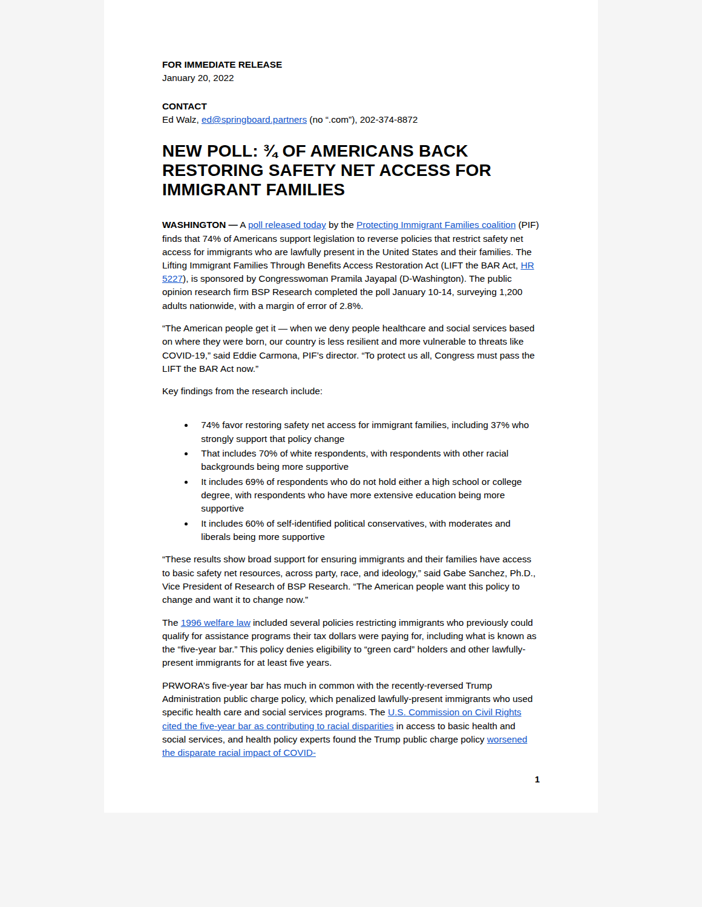FOR IMMEDIATE RELEASE
January 20, 2022
CONTACT
Ed Walz, ed@springboard.partners (no “.com”), 202-374-8872
NEW POLL: ¾ OF AMERICANS BACK RESTORING SAFETY NET ACCESS FOR IMMIGRANT FAMILIES
WASHINGTON — A poll released today by the Protecting Immigrant Families coalition (PIF) finds that 74% of Americans support legislation to reverse policies that restrict safety net access for immigrants who are lawfully present in the United States and their families. The Lifting Immigrant Families Through Benefits Access Restoration Act (LIFT the BAR Act, HR 5227), is sponsored by Congresswoman Pramila Jayapal (D-Washington). The public opinion research firm BSP Research completed the poll January 10-14, surveying 1,200 adults nationwide, with a margin of error of 2.8%.
“The American people get it — when we deny people healthcare and social services based on where they were born, our country is less resilient and more vulnerable to threats like COVID-19,” said Eddie Carmona, PIF’s director. “To protect us all, Congress must pass the LIFT the BAR Act now.”
Key findings from the research include:
74% favor restoring safety net access for immigrant families, including 37% who strongly support that policy change
That includes 70% of white respondents, with respondents with other racial backgrounds being more supportive
It includes 69% of respondents who do not hold either a high school or college degree, with respondents who have more extensive education being more supportive
It includes 60% of self-identified political conservatives, with moderates and liberals being more supportive
“These results show broad support for ensuring immigrants and their families have access to basic safety net resources, across party, race, and ideology,” said Gabe Sanchez, Ph.D., Vice President of Research of BSP Research. “The American people want this policy to change and want it to change now.”
The 1996 welfare law included several policies restricting immigrants who previously could qualify for assistance programs their tax dollars were paying for, including what is known as the “five-year bar.” This policy denies eligibility to “green card” holders and other lawfully-present immigrants for at least five years.
PRWORA’s five-year bar has much in common with the recently-reversed Trump Administration public charge policy, which penalized lawfully-present immigrants who used specific health care and social services programs. The U.S. Commission on Civil Rights cited the five-year bar as contributing to racial disparities in access to basic health and social services, and health policy experts found the Trump public charge policy worsened the disparate racial impact of COVID-
1